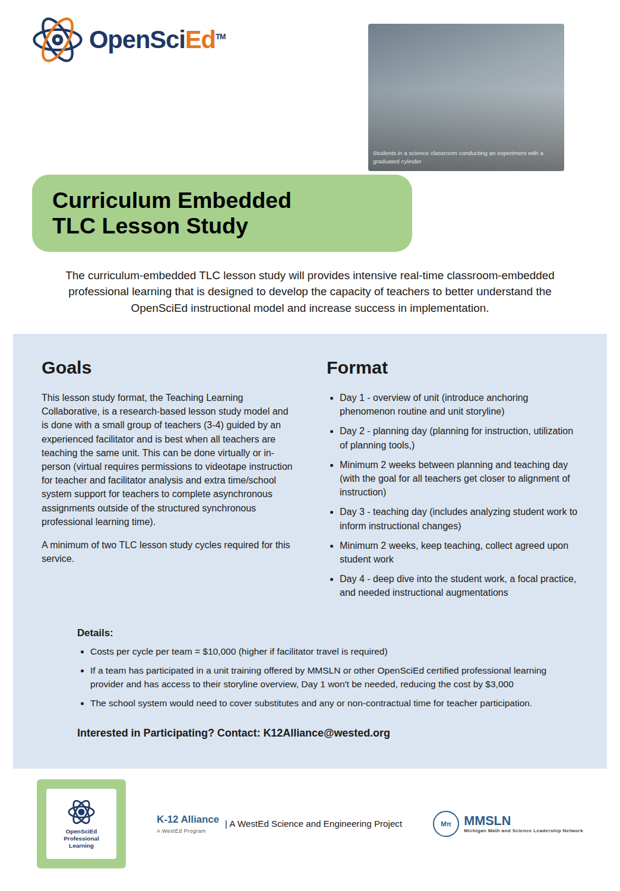Open Sci EdTM
Curriculum Embedded
TLC Lesson Study
The curriculum-embedded TLC lesson study will provides intensive real-time classroom-embedded professional learning that is designed to develop the capacity of teachers to better understand the OpenSciEd instructional model and increase success in implementation.
Goals
This lesson study format, the Teaching Learning Collaborative, is a research-based lesson study model and is done with a small group of teachers (3-4) guided by an experienced facilitator and is best when all teachers are teaching the same unit. This can be done virtually or in-person (virtual requires permissions to videotape instruction for teacher and facilitator analysis and extra time/school system support for teachers to complete asynchronous assignments outside of the structured synchronous professional learning time).
A minimum of two TLC lesson study cycles required for this service.
Format
Day 1 - overview of unit (introduce anchoring phenomenon routine and unit storyline)
Day 2 - planning day (planning for instruction, utilization of planning tools,)
Minimum 2 weeks between planning and teaching day (with the goal for all teachers get closer to alignment of instruction)
Day 3 - teaching day (includes analyzing student work to inform instructional changes)
Minimum 2 weeks, keep teaching, collect agreed upon student work
Day 4 - deep dive into the student work, a focal practice, and needed instructional augmentations
Details:
Costs per cycle per team = $10,000 (higher if facilitator travel is required)
If a team has participated in a unit training offered by MMSLN or other OpenSciEd certified professional learning provider and has access to their storyline overview, Day 1 won't be needed, reducing the cost by $3,000
The school system would need to cover substitutes and any or non-contractual time for teacher participation.
Interested in Participating? Contact: K12Alliance@wested.org
OpenSciEd
Professional
Learning
CERTIFIED
K-12 AllianceA WestEd Program
| A WestEd Science and Engineering Project
Mπ
MMSLNMichigan Math and Science Leadership Network